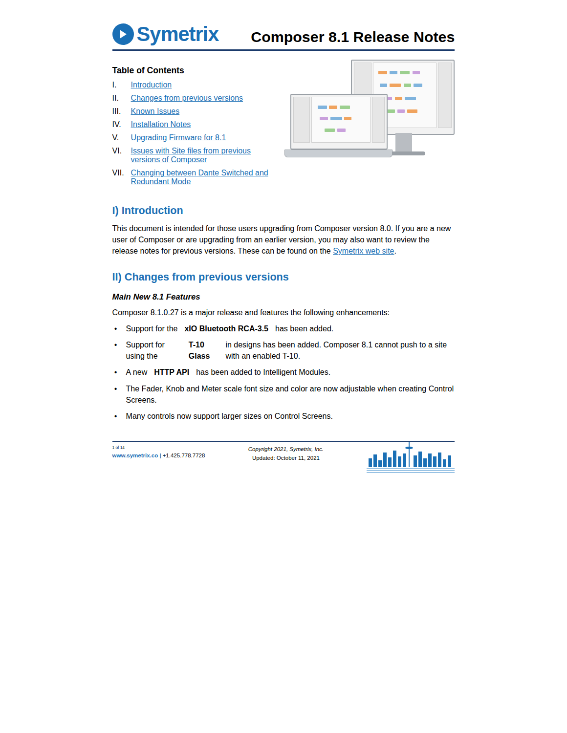Symetrix
Composer 8.1 Release Notes
Table of Contents
Introduction
Changes from previous versions
Known Issues
Installation Notes
Upgrading Firmware for 8.1
Issues with Site files from previous versions of Composer
Changing between Dante Switched and Redundant Mode
I) Introduction
This document is intended for those users upgrading from Composer version 8.0. If you are a new user of Composer or are upgrading from an earlier version, you may also want to review the release notes for previous versions. These can be found on the Symetrix web site.
II) Changes from previous versions
Main New 8.1 Features
Composer 8.1.0.27 is a major release and features the following enhancements:
Support for the xIO Bluetooth RCA-3.5 has been added.
Support for using the T-10 Glass in designs has been added. Composer 8.1 cannot push to a site with an enabled T-10.
A new HTTP API has been added to Intelligent Modules.
The Fader, Knob and Meter scale font size and color are now adjustable when creating Control Screens.
Many controls now support larger sizes on Control Screens.
1 of 14
www.symetrix.co | +1.425.778.7728
Copyright 2021, Symetrix, Inc.
Updated: October 11, 2021